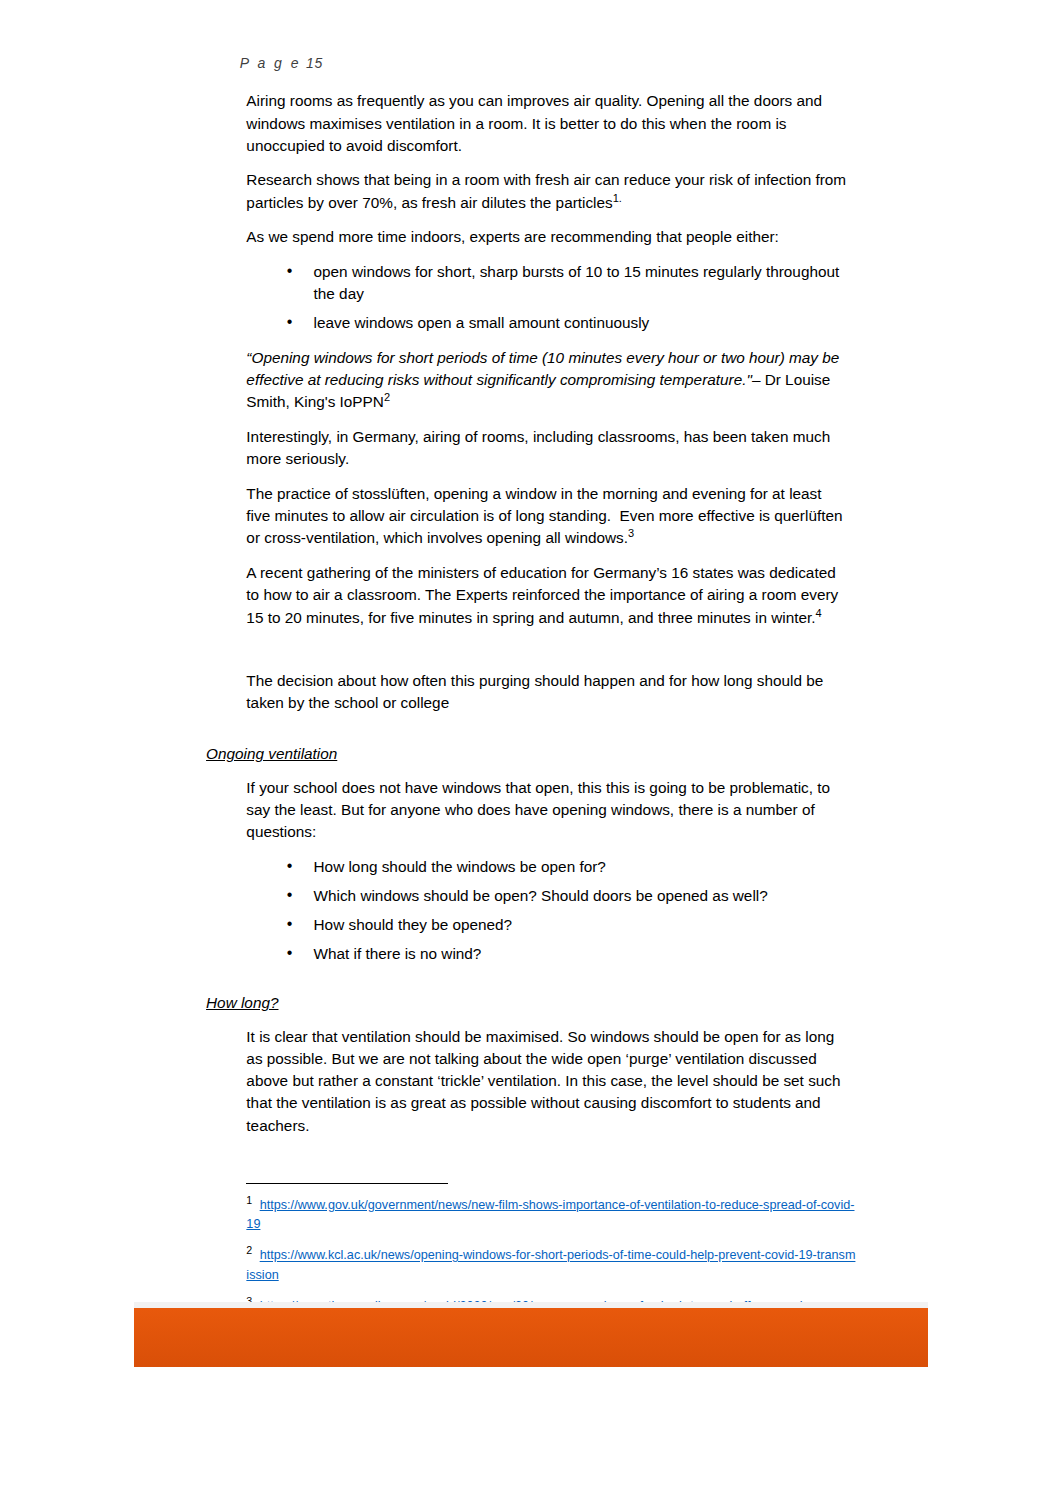P a g e 15
Airing rooms as frequently as you can improves air quality. Opening all the doors and windows maximises ventilation in a room. It is better to do this when the room is unoccupied to avoid discomfort.
Research shows that being in a room with fresh air can reduce your risk of infection from particles by over 70%, as fresh air dilutes the particles1.
As we spend more time indoors, experts are recommending that people either:
open windows for short, sharp bursts of 10 to 15 minutes regularly throughout the day
leave windows open a small amount continuously
“Opening windows for short periods of time (10 minutes every hour or two hour) may be effective at reducing risks without significantly compromising temperature."– Dr Louise Smith, King's IoPPN2
Interestingly, in Germany, airing of rooms, including classrooms, has been taken much more seriously.
The practice of stosslüften, opening a window in the morning and evening for at least five minutes to allow air circulation is of long standing. Even more effective is querlüften or cross-ventilation, which involves opening all windows.3
A recent gathering of the ministers of education for Germany’s 16 states was dedicated to how to air a classroom. The Experts reinforced the importance of airing a room every 15 to 20 minutes, for five minutes in spring and autumn, and three minutes in winter.4
The decision about how often this purging should happen and for how long should be taken by the school or college
Ongoing ventilation
If your school does not have windows that open, this this is going to be problematic, to say the least. But for anyone who does have opening windows, there is a number of questions:
How long should the windows be open for?
Which windows should be open? Should doors be opened as well?
How should they be opened?
What if there is no wind?
How long?
It is clear that ventilation should be maximised. So windows should be open for as long as possible. But we are not talking about the wide open ‘purge’ ventilation discussed above but rather a constant ‘trickle’ ventilation. In this case, the level should be set such that the ventilation is as great as possible without causing discomfort to students and teachers.
1 https://www.gov.uk/government/news/new-film-shows-importance-of-ventilation-to-reduce-spread-of-covid-19
2 https://www.kcl.ac.uk/news/opening-windows-for-short-periods-of-time-could-help-prevent-covid-19-transmission
3 https://www.theguardian.com/world/2020/sep/30/germans-embrace-fresh-air-to-ward-off-coronavirus
4 https://www.kmk.org/presse/pressearchiv/mitteilung/kmk-expertengespraech-lueften-in-schulraeumen-richtiges-und-regelmaessiges-lueften-bleibt-a-und-o-bunde.html